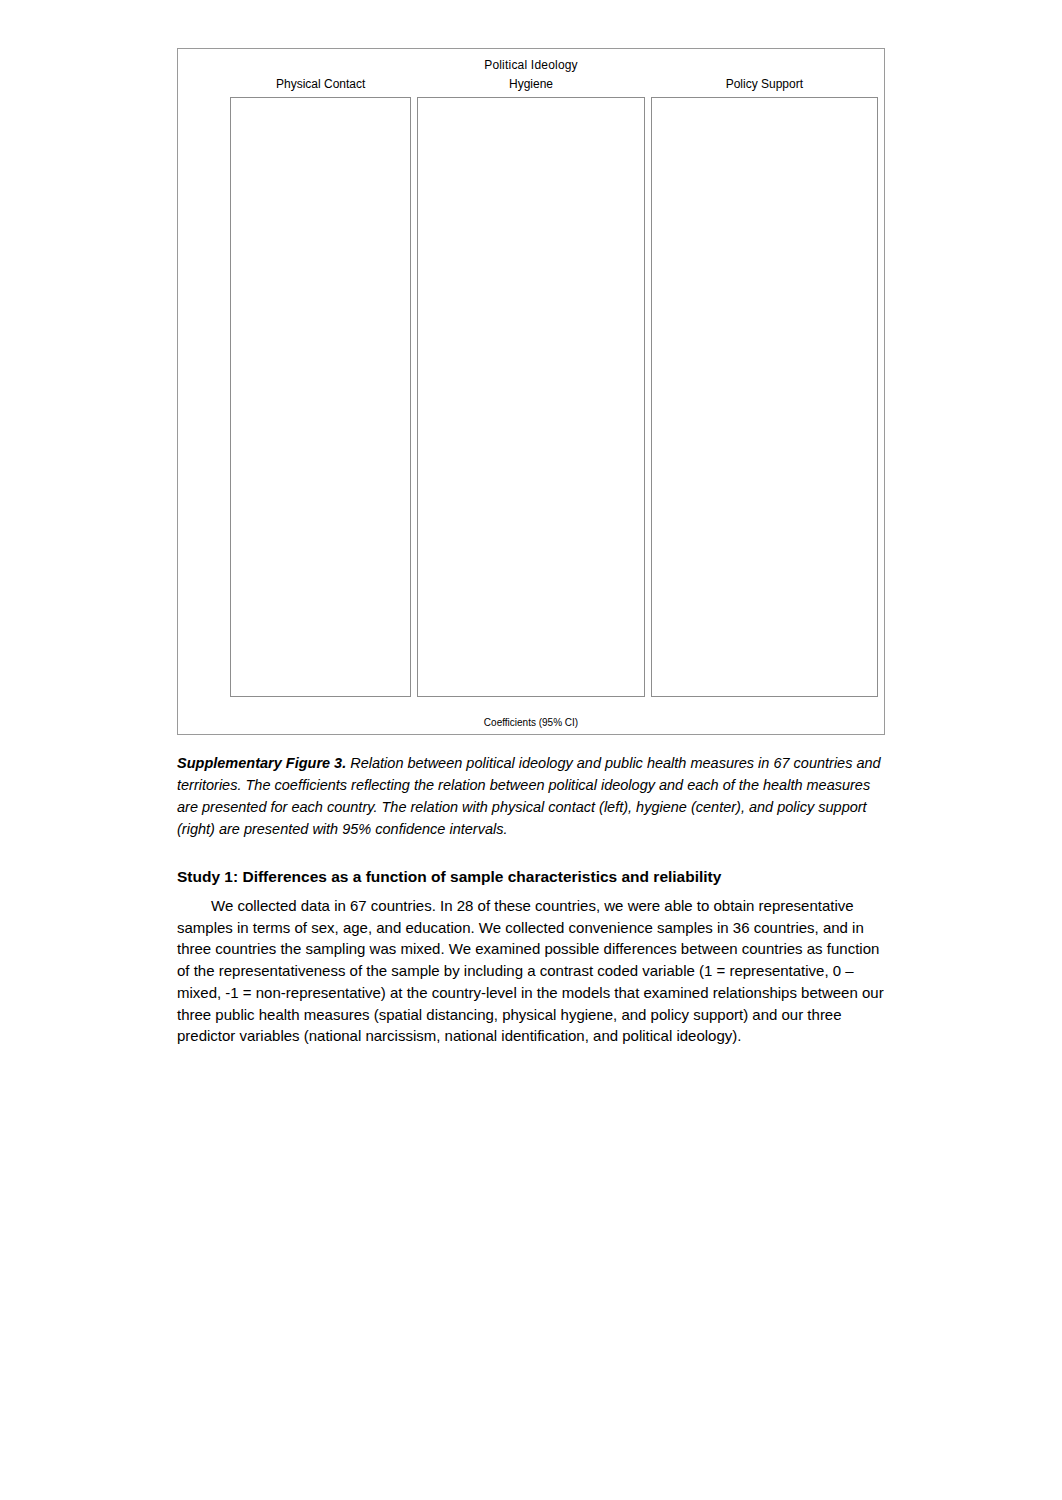Political Ideology
Physical Contact
Hygiene
Coefficients (95% CI)
Policy Support
Supplementary Figure 3. Relation between political ideology and public health measures in 67 countries and territories. The coefficients reflecting the relation between political ideology and each of the health measures are presented for each country. The relation with physical contact (left), hygiene (center), and policy support (right) are presented with 95% confidence intervals.
Study 1: Differences as a function of sample characteristics and reliability
We collected data in 67 countries. In 28 of these countries, we were able to obtain representative samples in terms of sex, age, and education. We collected convenience samples in 36 countries, and in three countries the sampling was mixed. We examined possible differences between countries as function of the representativeness of the sample by including a contrast coded variable (1 = representative, 0 – mixed, -1 = non-representative) at the country-level in the models that examined relationships between our three public health measures (spatial distancing, physical hygiene, and policy support) and our three predictor variables (national narcissism, national identification, and political ideology).